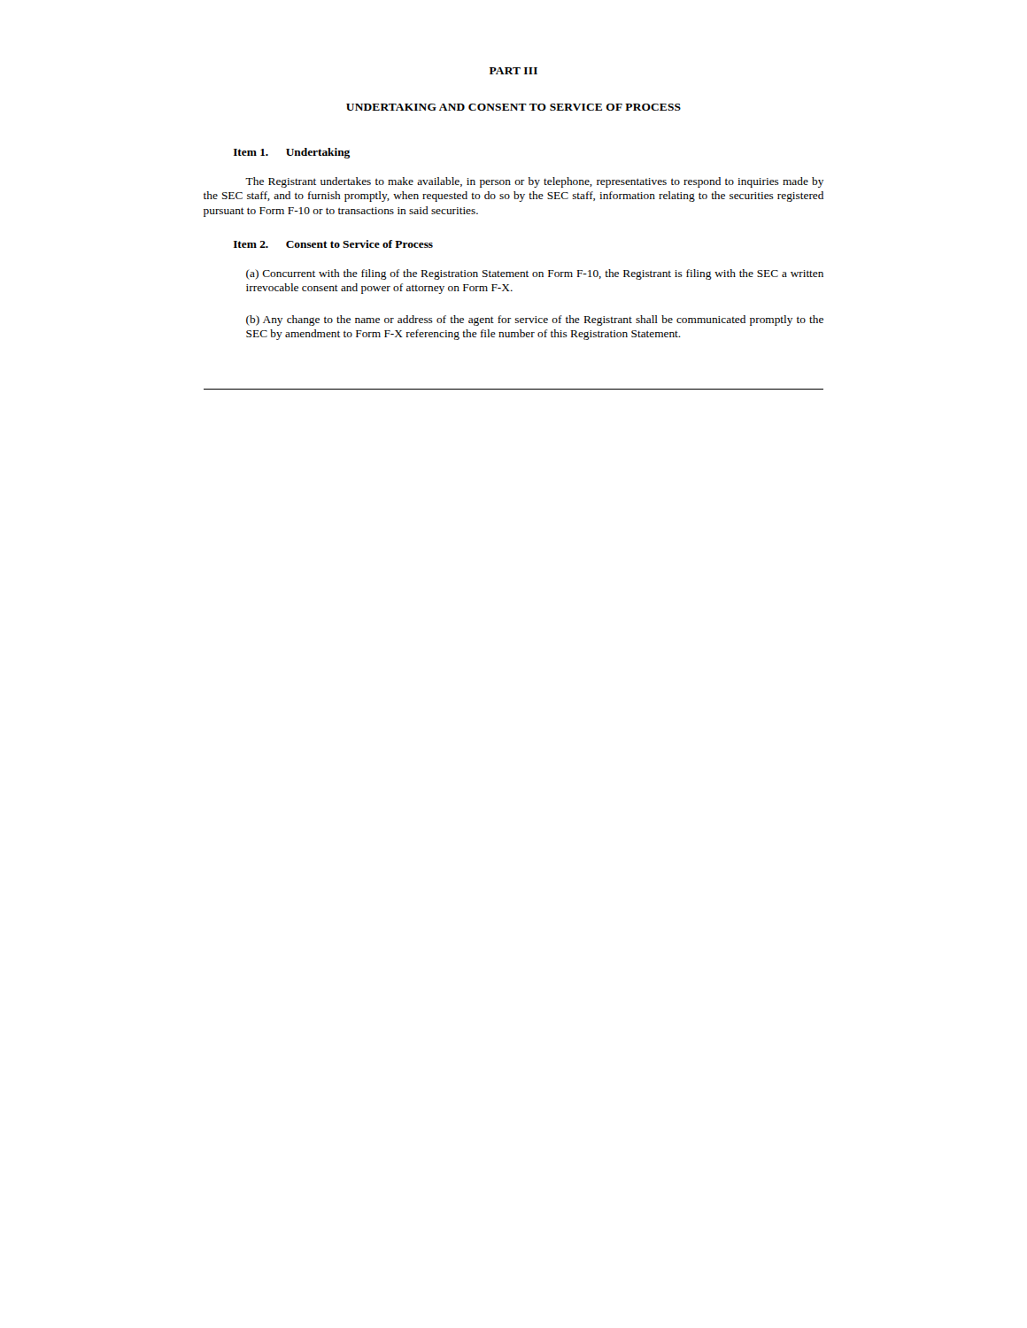PART III
UNDERTAKING AND CONSENT TO SERVICE OF PROCESS
Item 1. Undertaking
The Registrant undertakes to make available, in person or by telephone, representatives to respond to inquiries made by the SEC staff, and to furnish promptly, when requested to do so by the SEC staff, information relating to the securities registered pursuant to Form F-10 or to transactions in said securities.
Item 2. Consent to Service of Process
(a) Concurrent with the filing of the Registration Statement on Form F-10, the Registrant is filing with the SEC a written irrevocable consent and power of attorney on Form F-X.
(b) Any change to the name or address of the agent for service of the Registrant shall be communicated promptly to the SEC by amendment to Form F-X referencing the file number of this Registration Statement.